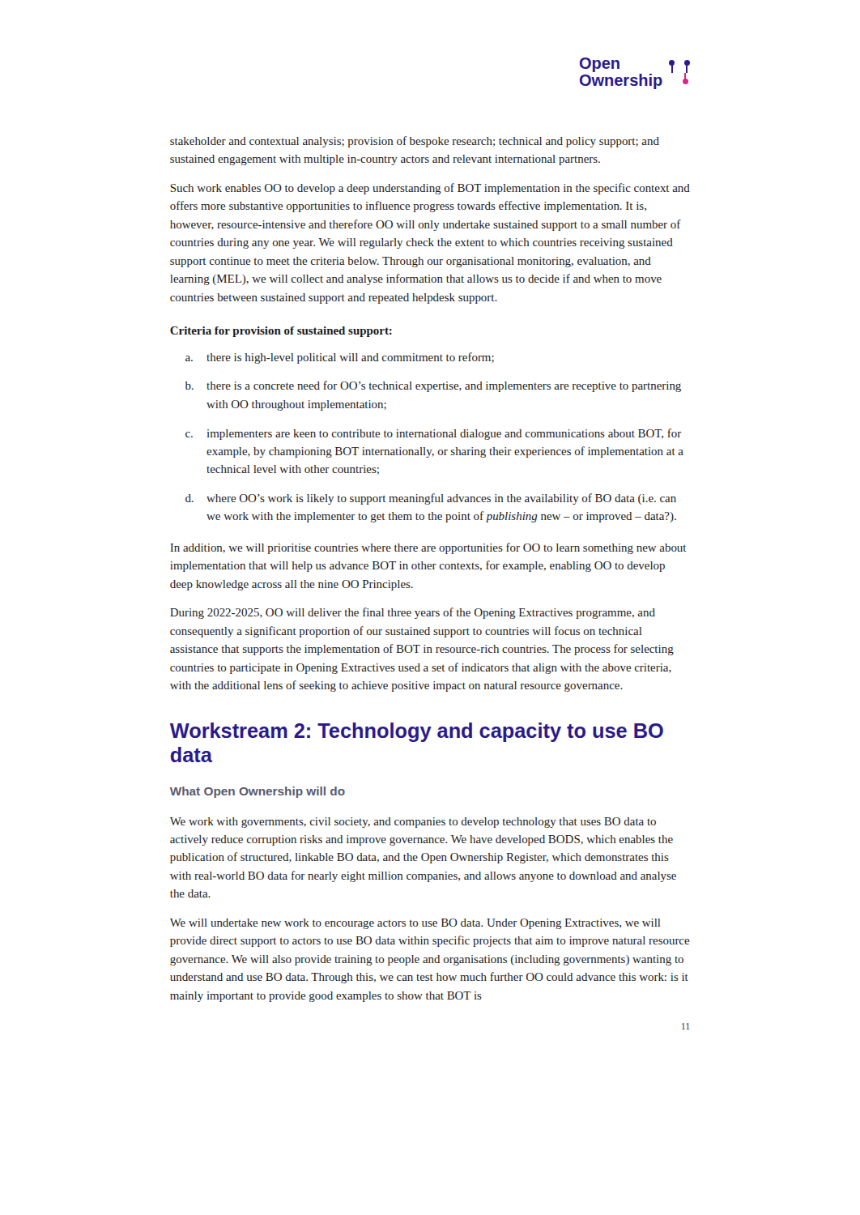Open
Ownership
stakeholder and contextual analysis; provision of bespoke research; technical and policy support; and sustained engagement with multiple in-country actors and relevant international partners.
Such work enables OO to develop a deep understanding of BOT implementation in the specific context and offers more substantive opportunities to influence progress towards effective implementation. It is, however, resource-intensive and therefore OO will only undertake sustained support to a small number of countries during any one year. We will regularly check the extent to which countries receiving sustained support continue to meet the criteria below. Through our organisational monitoring, evaluation, and learning (MEL), we will collect and analyse information that allows us to decide if and when to move countries between sustained support and repeated helpdesk support.
Criteria for provision of sustained support:
there is high-level political will and commitment to reform;
there is a concrete need for OO’s technical expertise, and implementers are receptive to partnering with OO throughout implementation;
implementers are keen to contribute to international dialogue and communications about BOT, for example, by championing BOT internationally, or sharing their experiences of implementation at a technical level with other countries;
where OO’s work is likely to support meaningful advances in the availability of BO data (i.e. can we work with the implementer to get them to the point of publishing new – or improved – data?).
In addition, we will prioritise countries where there are opportunities for OO to learn something new about implementation that will help us advance BOT in other contexts, for example, enabling OO to develop deep knowledge across all the nine OO Principles.
During 2022-2025, OO will deliver the final three years of the Opening Extractives programme, and consequently a significant proportion of our sustained support to countries will focus on technical assistance that supports the implementation of BOT in resource-rich countries. The process for selecting countries to participate in Opening Extractives used a set of indicators that align with the above criteria, with the additional lens of seeking to achieve positive impact on natural resource governance.
Workstream 2: Technology and capacity to use BO data
What Open Ownership will do
We work with governments, civil society, and companies to develop technology that uses BO data to actively reduce corruption risks and improve governance. We have developed BODS, which enables the publication of structured, linkable BO data, and the Open Ownership Register, which demonstrates this with real-world BO data for nearly eight million companies, and allows anyone to download and analyse the data.
We will undertake new work to encourage actors to use BO data. Under Opening Extractives, we will provide direct support to actors to use BO data within specific projects that aim to improve natural resource governance. We will also provide training to people and organisations (including governments) wanting to understand and use BO data. Through this, we can test how much further OO could advance this work: is it mainly important to provide good examples to show that BOT is
11